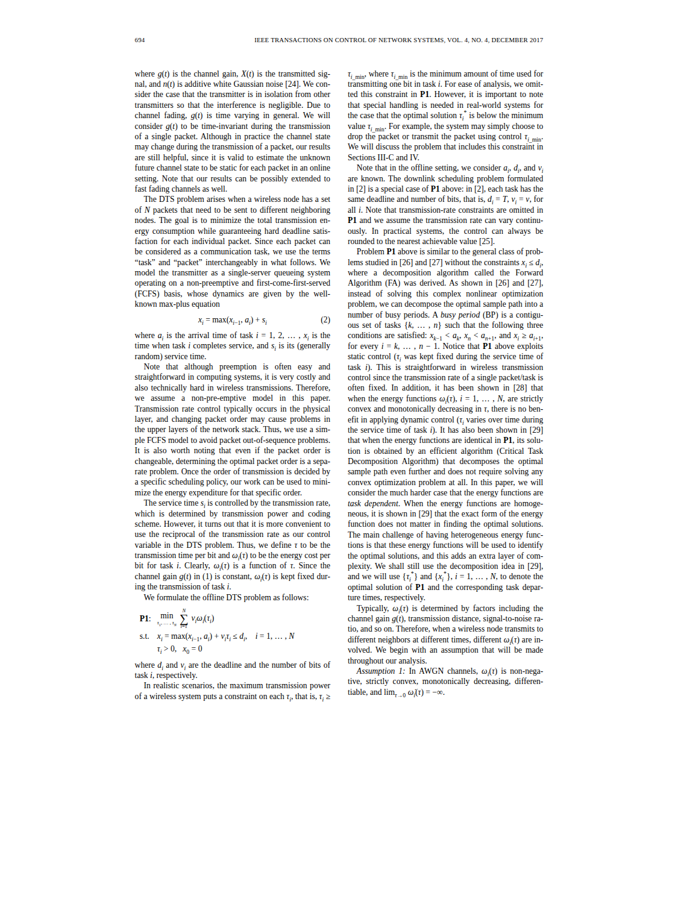694 IEEE Transactions on Control of Network Systems, Vol. 4, No. 4, December 2017
where g(t) is the channel gain, X(t) is the transmitted signal, and n(t) is additive white Gaussian noise [24]. We consider the case that the transmitter is in isolation from other transmitters so that the interference is negligible. Due to channel fading, g(t) is time varying in general. We will consider g(t) to be time-invariant during the transmission of a single packet. Although in practice the channel state may change during the transmission of a packet, our results are still helpful, since it is valid to estimate the unknown future channel state to be static for each packet in an online setting. Note that our results can be possibly extended to fast fading channels as well.
The DTS problem arises when a wireless node has a set of N packets that need to be sent to different neighboring nodes. The goal is to minimize the total transmission energy consumption while guaranteeing hard deadline satisfaction for each individual packet. Since each packet can be considered as a communication task, we use the terms “task” and “packet” interchangeably in what follows. We model the transmitter as a single-server queueing system operating on a non-preemptive and first-come-first-served (FCFS) basis, whose dynamics are given by the well-known max-plus equation
xi = max(xi−1, ai) + si (2)
where ai is the arrival time of task i = 1, 2, … , xi is the time when task i completes service, and si is its (generally random) service time.
Note that although preemption is often easy and straightforward in computing systems, it is very costly and also technically hard in wireless transmissions. Therefore, we assume a non-pre-emptive model in this paper. Transmission rate control typically occurs in the physical layer, and changing packet order may cause problems in the upper layers of the network stack. Thus, we use a simple FCFS model to avoid packet out-of-sequence problems. It is also worth noting that even if the packet order is changeable, determining the optimal packet order is a separate problem. Once the order of transmission is decided by a specific scheduling policy, our work can be used to minimize the energy expenditure for that specific order.
The service time si is controlled by the transmission rate, which is determined by transmission power and coding scheme. However, it turns out that it is more convenient to use the reciprocal of the transmission rate as our control variable in the DTS problem. Thus, we define τ to be the transmission time per bit and ωi(τ) to be the energy cost per bit for task i. Clearly, ωi(τ) is a function of τ. Since the channel gain g(t) in (1) is constant, ωi(τ) is kept fixed during the transmission of task i.
We formulate the offline DTS problem as follows:
| P1 : | min τ 1 , … , τ N N ∑ i =1 v i ω i ( τ i ) |
| s.t. | x i = max ( x i −1 , a i ) + v i τ i ≤ d i , i = 1, … , N |
| | τ i > 0, x 0 = 0 |
where di and vi are the deadline and the number of bits of task i, respectively.
In realistic scenarios, the maximum transmission power of a wireless system puts a constraint on each τi, that is, τi ≥ τi_min, where τi_min is the minimum amount of time used for transmitting one bit in task i. For ease of analysis, we omitted this constraint in P1. However, it is important to note that special handling is needed in real-world systems for the case that the optimal solution τi* is below the minimum value τi_min. For example, the system may simply choose to drop the packet or transmit the packet using control τi_min. We will discuss the problem that includes this constraint in Sections III-C and IV.
Note that in the offline setting, we consider ai, di, and vi are known. The downlink scheduling problem formulated in [2] is a special case of P1 above: in [2], each task has the same deadline and number of bits, that is, di = T, vi = v, for all i. Note that transmission-rate constraints are omitted in P1 and we assume the transmission rate can vary continuously. In practical systems, the control can always be rounded to the nearest achievable value [25].
Problem P1 above is similar to the general class of problems studied in [26] and [27] without the constraints xi ≤ di, where a decomposition algorithm called the Forward Algorithm (FA) was derived. As shown in [26] and [27], instead of solving this complex nonlinear optimization problem, we can decompose the optimal sample path into a number of busy periods. A busy period (BP) is a contiguous set of tasks {k, … , n} such that the following three conditions are satisfied: xk−1 < ak, xn < an+1, and xi ≥ ai+1, for every i = k, … , n − 1. Notice that P1 above exploits static control (τi was kept fixed during the service time of task i). This is straightforward in wireless transmission control since the transmission rate of a single packet/task is often fixed. In addition, it has been shown in [28] that when the energy functions ωi(τ), i = 1, … , N, are strictly convex and monotonically decreasing in τ, there is no benefit in applying dynamic control (τi varies over time during the service time of task i). It has also been shown in [29] that when the energy functions are identical in P1, its solution is obtained by an efficient algorithm (Critical Task Decomposition Algorithm) that decomposes the optimal sample path even further and does not require solving any convex optimization problem at all. In this paper, we will consider the much harder case that the energy functions are task dependent. When the energy functions are homogeneous, it is shown in [29] that the exact form of the energy function does not matter in finding the optimal solutions. The main challenge of having heterogeneous energy functions is that these energy functions will be used to identify the optimal solutions, and this adds an extra layer of complexity. We shall still use the decomposition idea in [29], and we will use {τi*} and {xi*}, i = 1, … , N, to denote the optimal solution of P1 and the corresponding task departure times, respectively.
Typically, ωi(τ) is determined by factors including the channel gain g(t), transmission distance, signal-to-noise ratio, and so on. Therefore, when a wireless node transmits to different neighbors at different times, different ωi(τ) are involved. We begin with an assumption that will be made throughout our analysis.
Assumption 1: In AWGN channels, ωi(τ) is non-negative, strictly convex, monotonically decreasing, differentiable, and limτ→0 ω̇i(τ) = −∞.